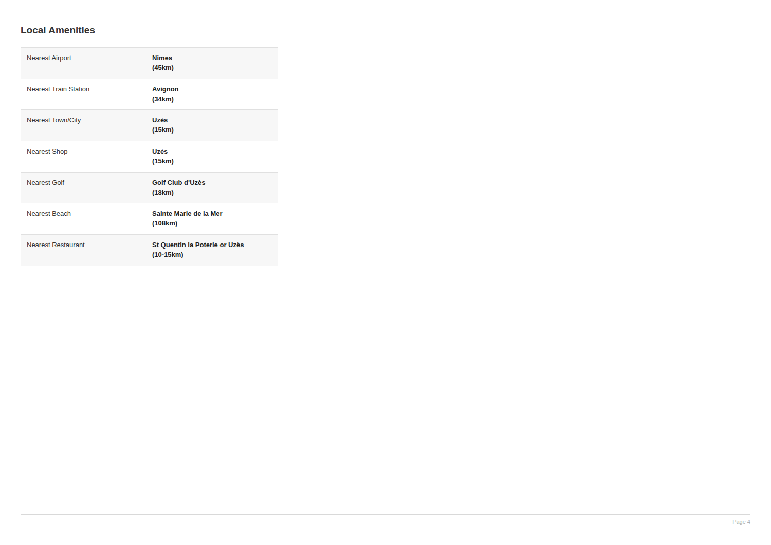Local Amenities
| Nearest Airport | Nimes (45km) |
| Nearest Train Station | Avignon (34km) |
| Nearest Town/City | Uzès (15km) |
| Nearest Shop | Uzès (15km) |
| Nearest Golf | Golf Club d'Uzès (18km) |
| Nearest Beach | Sainte Marie de la Mer (108km) |
| Nearest Restaurant | St Quentin la Poterie or Uzès (10-15km) |
Page 4